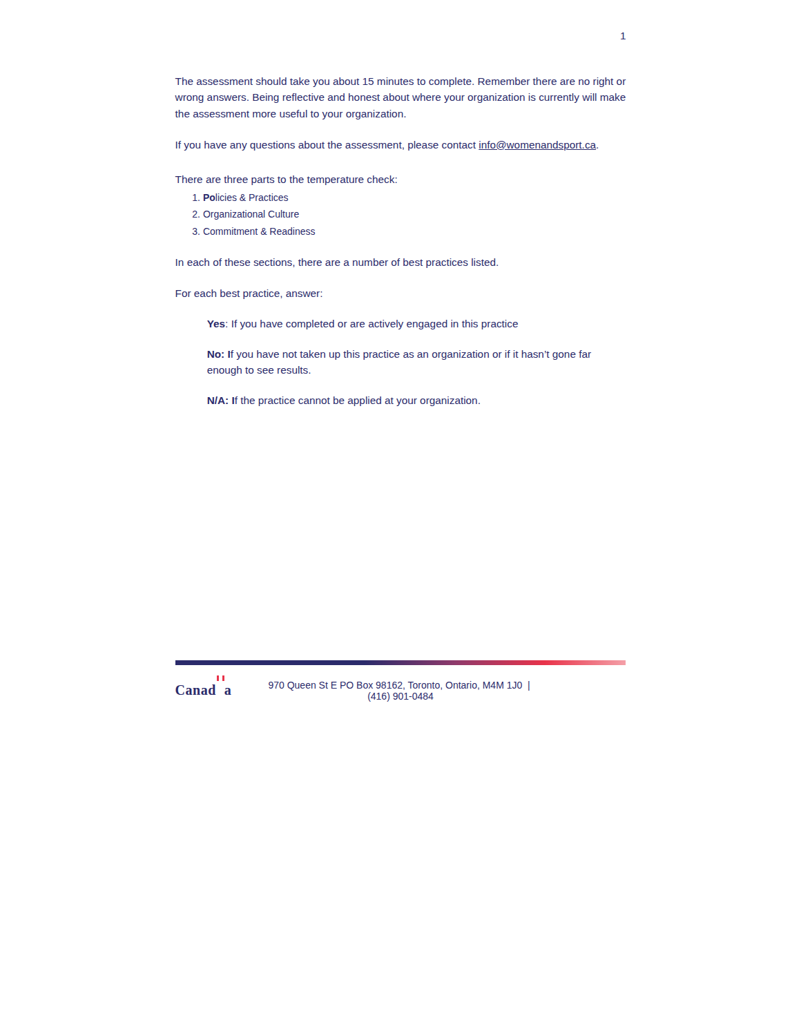1
The assessment should take you about 15 minutes to complete. Remember there are no right or wrong answers. Being reflective and honest about where your organization is currently will make the assessment more useful to your organization.
If you have any questions about the assessment, please contact info@womenandsport.ca.
There are three parts to the temperature check:
Policies & Practices
Organizational Culture
Commitment & Readiness
In each of these sections, there are a number of best practices listed.
For each best practice, answer:
Yes: If you have completed or are actively engaged in this practice
No: If you have not taken up this practice as an organization or if it hasn’t gone far enough to see results.
N/A: If the practice cannot be applied at your organization.
Canad a
970 Queen St E PO Box 98162, Toronto, Ontario, M4M 1J0 | (416) 901-0484